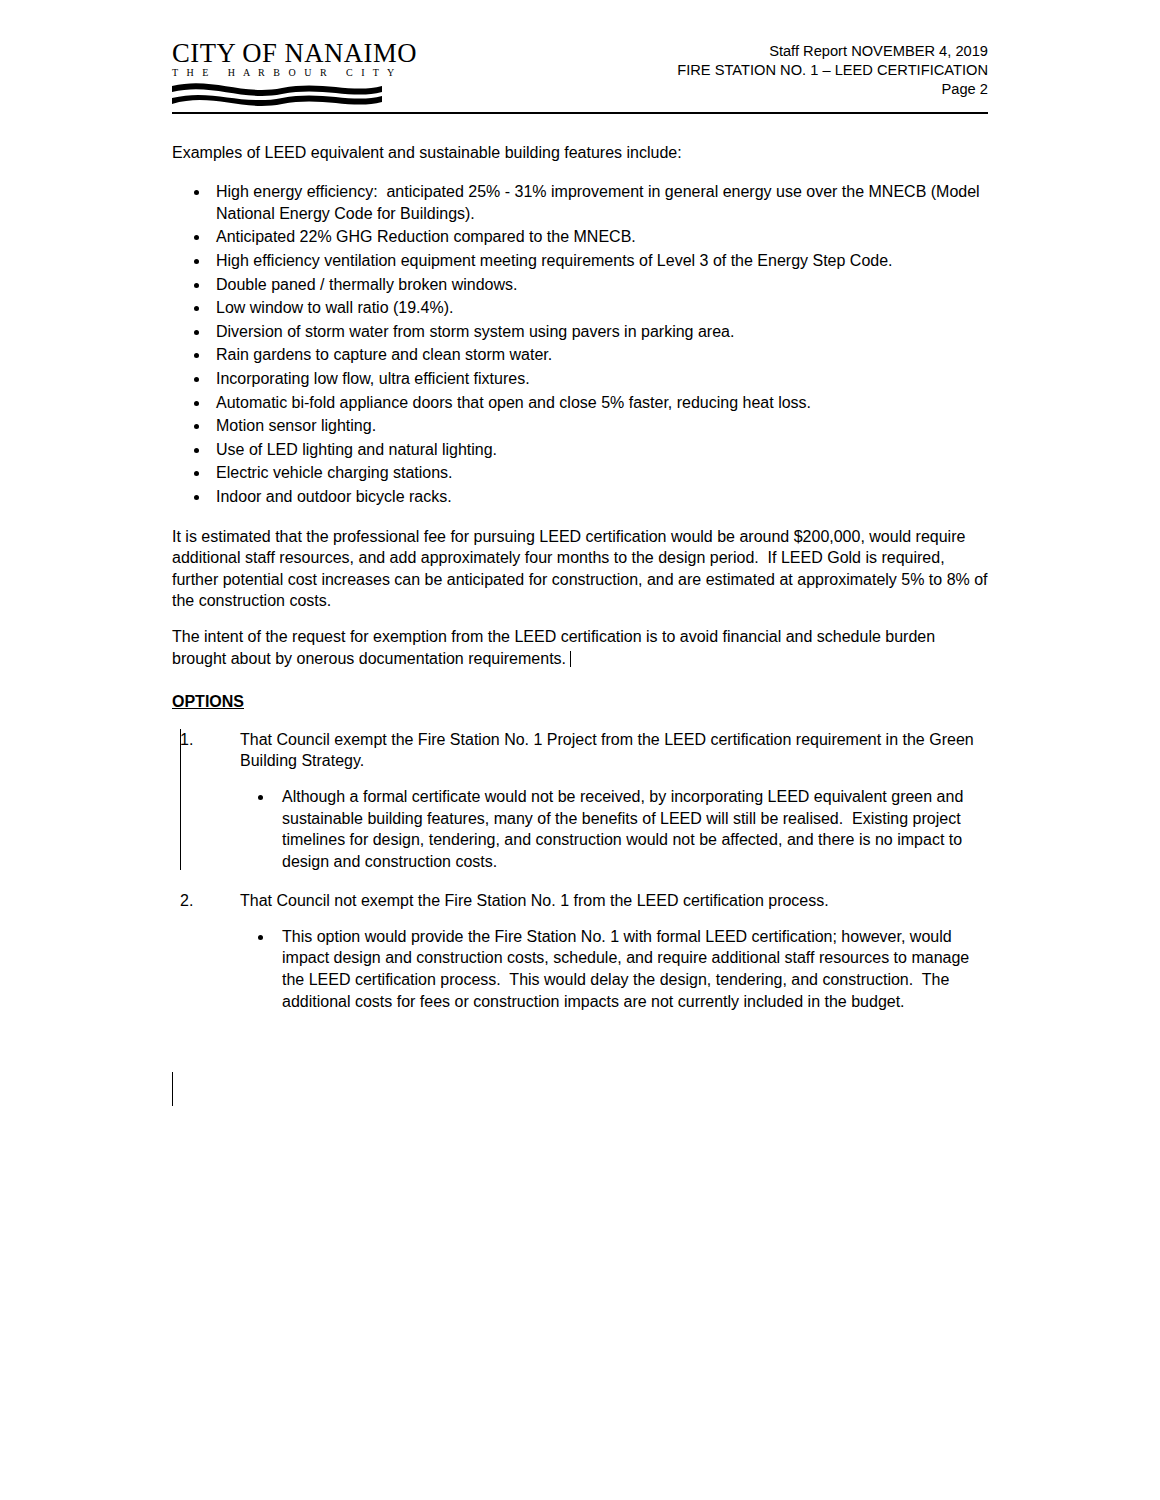CITY OF NANAIMO T H E H A R B O U R C I T Y
Staff Report NOVEMBER 4, 2019 FIRE STATION NO. 1 – LEED CERTIFICATION Page 2
Examples of LEED equivalent and sustainable building features include:
High energy efficiency: anticipated 25% - 31% improvement in general energy use over the MNECB (Model National Energy Code for Buildings).
Anticipated 22% GHG Reduction compared to the MNECB.
High efficiency ventilation equipment meeting requirements of Level 3 of the Energy Step Code.
Double paned / thermally broken windows.
Low window to wall ratio (19.4%).
Diversion of storm water from storm system using pavers in parking area.
Rain gardens to capture and clean storm water.
Incorporating low flow, ultra efficient fixtures.
Automatic bi-fold appliance doors that open and close 5% faster, reducing heat loss.
Motion sensor lighting.
Use of LED lighting and natural lighting.
Electric vehicle charging stations.
Indoor and outdoor bicycle racks.
It is estimated that the professional fee for pursuing LEED certification would be around $200,000, would require additional staff resources, and add approximately four months to the design period. If LEED Gold is required, further potential cost increases can be anticipated for construction, and are estimated at approximately 5% to 8% of the construction costs.
The intent of the request for exemption from the LEED certification is to avoid financial and schedule burden brought about by onerous documentation requirements.
OPTIONS
That Council exempt the Fire Station No. 1 Project from the LEED certification requirement in the Green Building Strategy.
Although a formal certificate would not be received, by incorporating LEED equivalent green and sustainable building features, many of the benefits of LEED will still be realised. Existing project timelines for design, tendering, and construction would not be affected, and there is no impact to design and construction costs.
That Council not exempt the Fire Station No. 1 from the LEED certification process.
This option would provide the Fire Station No. 1 with formal LEED certification; however, would impact design and construction costs, schedule, and require additional staff resources to manage the LEED certification process. This would delay the design, tendering, and construction. The additional costs for fees or construction impacts are not currently included in the budget.